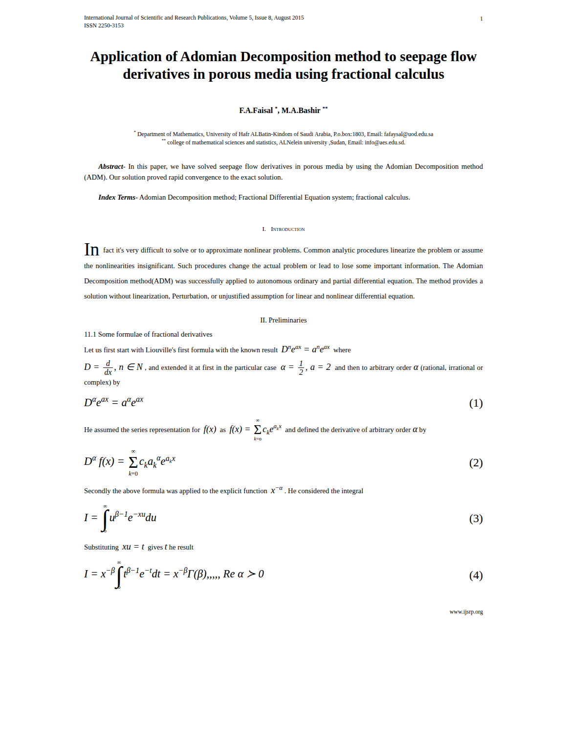International Journal of Scientific and Research Publications, Volume 5, Issue 8, August 2015
ISSN 2250-3153
1
Application of Adomian Decomposition method to seepage flow derivatives in porous media using fractional calculus
F.A.Faisal *, M.A.Bashir **
* Department of Mathematics, University of Hafr ALBatin-Kindom of Saudi Arabia, P.o.box:1803, Email: fafaysal@uod.edu.sa
** college of mathematical sciences and statistics, ALNelein university ,Sudan, Email: info@aes.edu.sd.
Abstract- In this paper, we have solved seepage flow derivatives in porous media by using the Adomian Decomposition method (ADM). Our solution proved rapid convergence to the exact solution.
Index Terms- Adomian Decomposition method; Fractional Differential Equation system; fractional calculus.
I. Introduction
In fact it's very difficult to solve or to approximate nonlinear problems. Common analytic procedures linearize the problem or assume the nonlinearities insignificant. Such procedures change the actual problem or lead to lose some important information. The Adomian Decomposition method(ADM) was successfully applied to autonomous ordinary and partial differential equation. The method provides a solution without linearization, Perturbation, or unjustified assumption for linear and nonlinear differential equation.
II. Preliminaries
11.1 Some formulae of fractional derivatives
Let us first start with Liouville's first formula with the known result Dneax = aneax where
D = ddx, n ∈ N , and extended it at first in the particular case α = 12, a = 2 and then to arbitrary order α (rational, irrational or complex) by
Dαeax = aαeax
(1)
He assumed the series representation for f(x) as f(x) = ∞Σk=o ckeakx and defined the derivative of arbitrary order α by
Dα f(x) = ∞Σk=0 ckakαeakx
(2)
Secondly the above formula was applied to the explicit function x−α . He considered the integral
I = ∞∫o uβ−1e−xudu
(3)
Substituting xu = t gives t he result
I = x−β∞∫o tβ−1e−tdt = x−βΓ(β),,,,, Re α ≻ 0
(4)
www.ijsrp.org